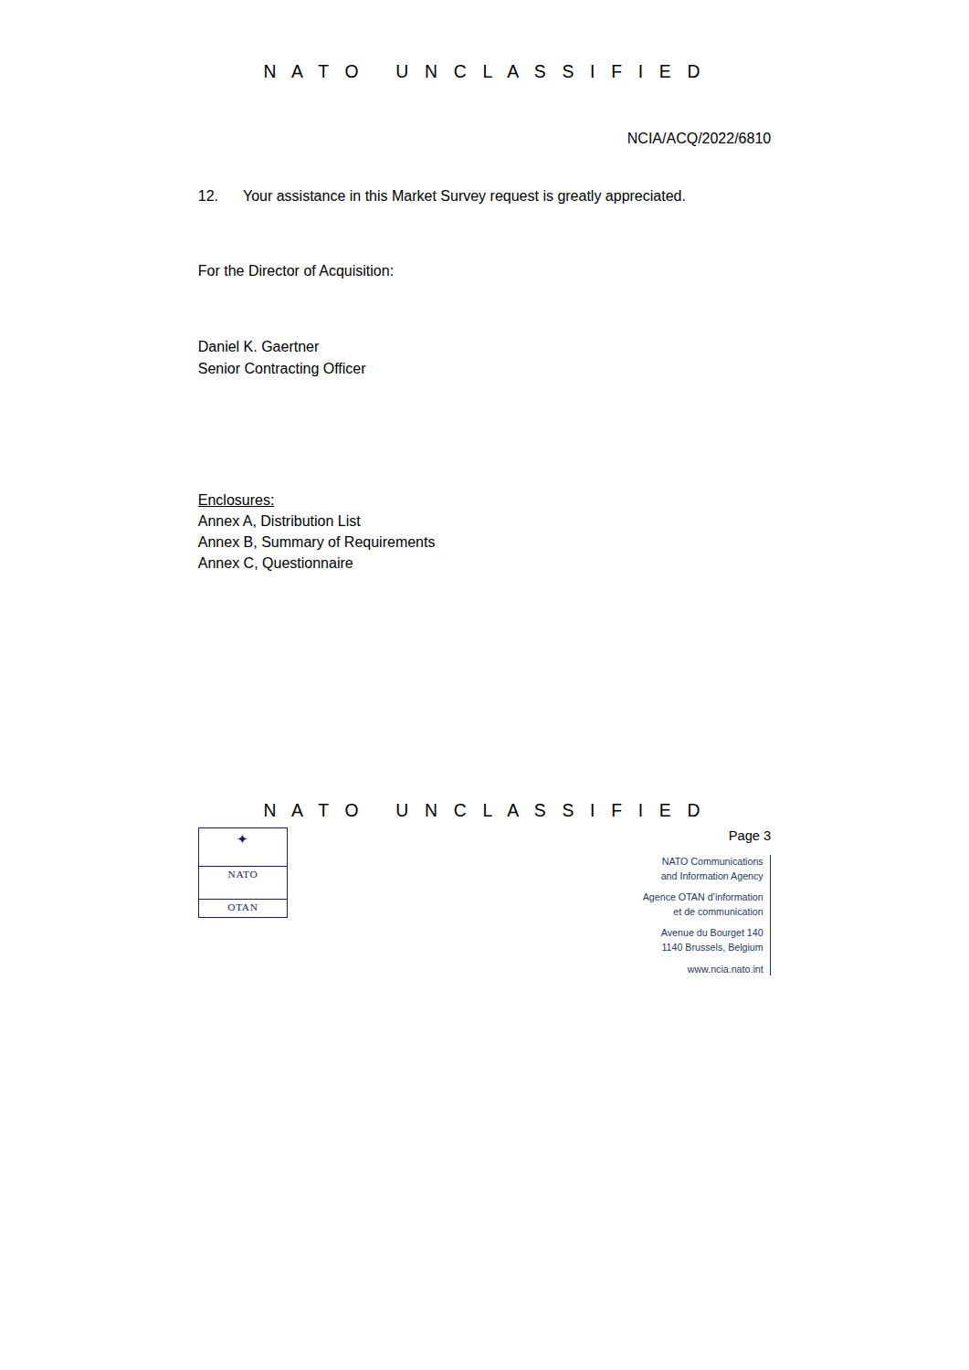N A T O U N C L A S S I F I E D
NCIA/ACQ/2022/6810
12.
Your assistance in this Market Survey request is greatly appreciated.
For the Director of Acquisition:
Daniel K. Gaertner
Senior Contracting Officer
Enclosures:
Annex A, Distribution List
Annex B, Summary of Requirements
Annex C, Questionnaire
N A T O U N C L A S S I F I E D
✦
NATO
OTAN
Page 3
NATO Communications
and Information Agency
Agence OTAN d’information
et de communication
Avenue du Bourget 140
1140 Brussels, Belgium
www.ncia.nato.int